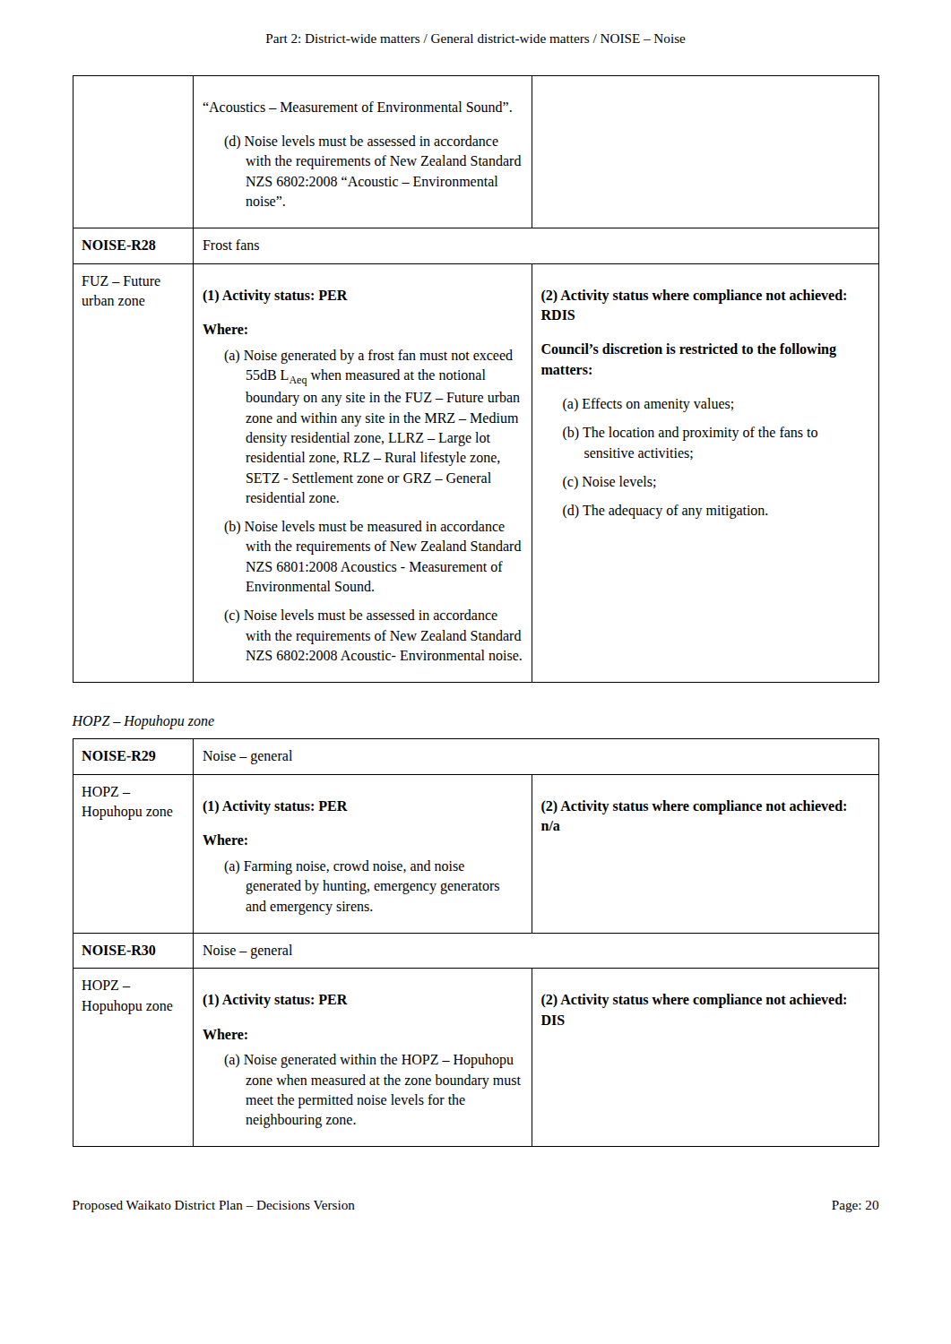Part 2: District-wide matters / General district-wide matters / NOISE – Noise
| | “Acoustics – Measurement of Environmental Sound”. (d) Noise levels must be assessed in accordance with the requirements of New Zealand Standard NZS 6802:2008 “Acoustic – Environmental noise”. | |
| NOISE-R28 | Frost fans |
| FUZ – Future urban zone | (1) Activity status: PER Where: (a) Noise generated by a frost fan must not exceed 55dB L Aeq when measured at the notional boundary on any site in the FUZ – Future urban zone and within any site in the MRZ – Medium density residential zone, LLRZ – Large lot residential zone, RLZ – Rural lifestyle zone, SETZ - Settlement zone or GRZ – General residential zone. (b) Noise levels must be measured in accordance with the requirements of New Zealand Standard NZS 6801:2008 Acoustics - Measurement of Environmental Sound. (c) Noise levels must be assessed in accordance with the requirements of New Zealand Standard NZS 6802:2008 Acoustic- Environmental noise. | (2) Activity status where compliance not achieved: RDIS Council’s discretion is restricted to the following matters: (a) Effects on amenity values; (b) The location and proximity of the fans to sensitive activities; (c) Noise levels; (d) The adequacy of any mitigation. |
HOPZ – Hopuhopu zone
| NOISE-R29 | Noise – general |
| HOPZ – Hopuhopu zone | (1) Activity status: PER Where: (a) Farming noise, crowd noise, and noise generated by hunting, emergency generators and emergency sirens. | (2) Activity status where compliance not achieved: n/a |
| NOISE-R30 | Noise – general |
| HOPZ – Hopuhopu zone | (1) Activity status: PER Where: (a) Noise generated within the HOPZ – Hopuhopu zone when measured at the zone boundary must meet the permitted noise levels for the neighbouring zone. | (2) Activity status where compliance not achieved: DIS |
Proposed Waikato District Plan – Decisions Version Page: 20